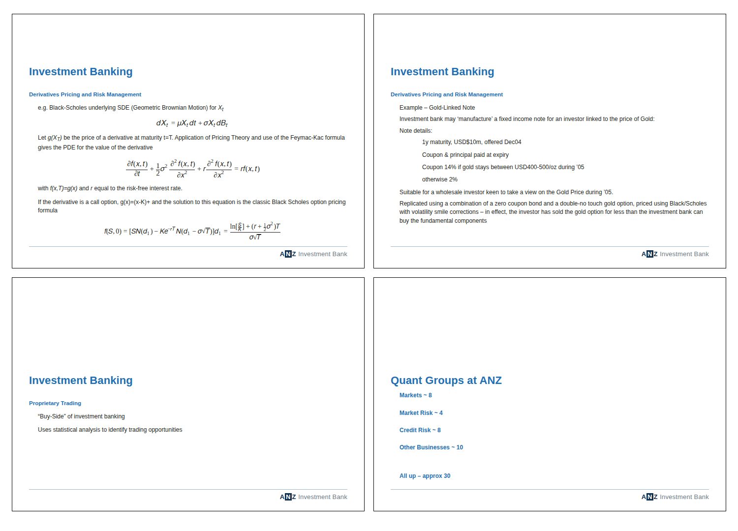Investment Banking
Derivatives Pricing and Risk Management
e.g. Black-Scholes underlying SDE (Geometric Brownian Motion) for Xt
dXt = μXtdt + σXtdBt
Let g(XT) be the price of a derivative at maturity t=T. Application of Pricing Theory and use of the Feymac-Kac formula gives the PDE for the value of the derivative
∂f(x,t) ∂t + 12 σ2 ∂2f(x,t) ∂x2 + r ∂2f(x,t) ∂x2 = rf(x,t)
with f(x,T)=g(x) and r equal to the risk-free interest rate.
If the derivative is a call option, g(x)=(x-K)+ and the solution to this equation is the classic Black Scholes option pricing formula
f(S,0) = [ SN(d1) − Ke−rT N(d1−σT) ] d1 = ln [SK] + (r+12σ2)T σT
ANZ Investment Bank
Investment Banking
Derivatives Pricing and Risk Management
Example – Gold-Linked Note
Investment bank may ‘manufacture’ a fixed income note for an investor linked to the price of Gold:
Note details:
1y maturity, USD$10m, offered Dec04
Coupon & principal paid at expiry
Coupon 14% if gold stays between USD400-500/oz during ’05
otherwise 2%
Suitable for a wholesale investor keen to take a view on the Gold Price during ’05.
Replicated using a combination of a zero coupon bond and a double-no touch gold option, priced using Black/Scholes with volatility smile corrections – in effect, the investor has sold the gold option for less than the investment bank can buy the fundamental components
ANZ Investment Bank
Investment Banking
Proprietary Trading
“Buy-Side” of investment banking
Uses statistical analysis to identify trading opportunities
ANZ Investment Bank
Quant Groups at ANZ
Markets ~ 8
Market Risk ~ 4
Credit Risk ~ 8
Other Businesses ~ 10
All up – approx 30
ANZ Investment Bank